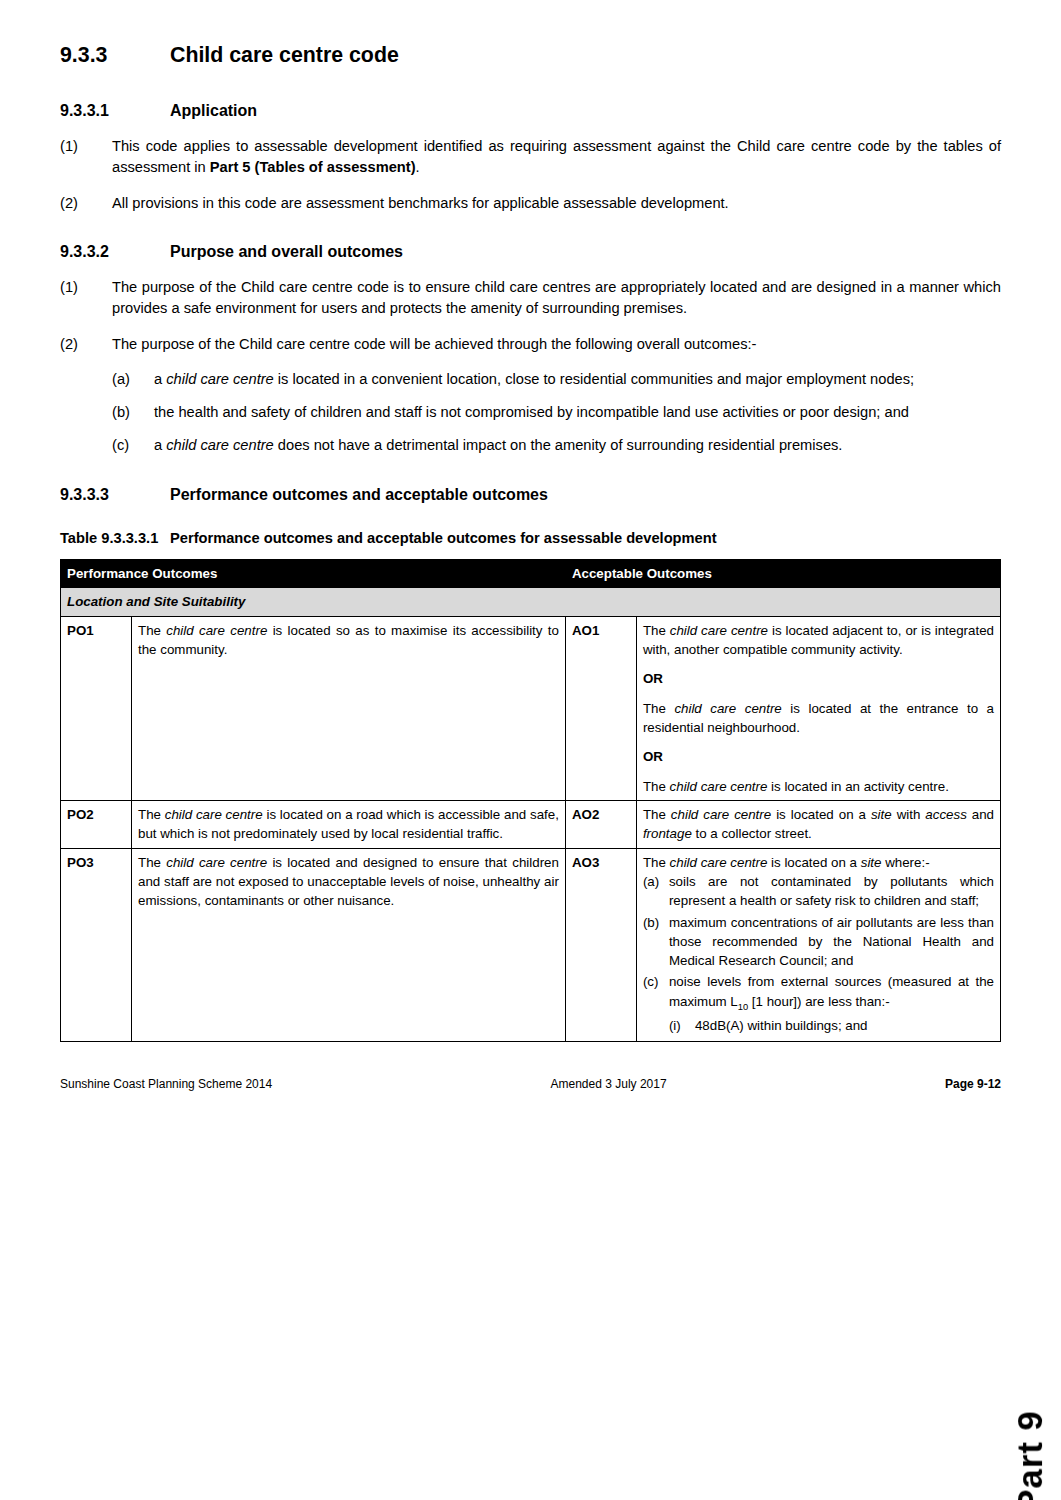9.3.3 Child care centre code
9.3.3.1 Application
(1)
This code applies to assessable development identified as requiring assessment against the Child care centre code by the tables of assessment in Part 5 (Tables of assessment).
(2)
All provisions in this code are assessment benchmarks for applicable assessable development.
9.3.3.2 Purpose and overall outcomes
(1)
The purpose of the Child care centre code is to ensure child care centres are appropriately located and are designed in a manner which provides a safe environment for users and protects the amenity of surrounding premises.
(2)
The purpose of the Child care centre code will be achieved through the following overall outcomes:-
(a)
a child care centre is located in a convenient location, close to residential communities and major employment nodes;
(b)
the health and safety of children and staff is not compromised by incompatible land use activities or poor design; and
(c)
a child care centre does not have a detrimental impact on the amenity of surrounding residential premises.
9.3.3.3 Performance outcomes and acceptable outcomes
Table 9.3.3.3.1
Performance outcomes and acceptable outcomes for assessable development
| Performance Outcomes | Acceptable Outcomes |
| --- | --- |
| Location and Site Suitability |
| PO1 | The child care centre is located so as to maximise its accessibility to the community. | AO1 | The child care centre is located adjacent to, or is integrated with, another compatible community activity. OR The child care centre is located at the entrance to a residential neighbourhood. OR The child care centre is located in an activity centre. |
| PO2 | The child care centre is located on a road which is accessible and safe, but which is not predominately used by local residential traffic. | AO2 | The child care centre is located on a site with access and frontage to a collector street. |
| PO3 | The child care centre is located and designed to ensure that children and staff are not exposed to unacceptable levels of noise, unhealthy air emissions, contaminants or other nuisance. | AO3 | The child care centre is located on a site where:- (a) soils are not contaminated by pollutants which represent a health or safety risk to children and staff; (b) maximum concentrations of air pollutants are less than those recommended by the National Health and Medical Research Council; and (c) noise levels from external sources (measured at the maximum L 10 [1 hour]) are less than:- (i) 48dB(A) within buildings; and |
Sunshine Coast Planning Scheme 2014
Amended 3 July 2017
Page 9-12
Part 9